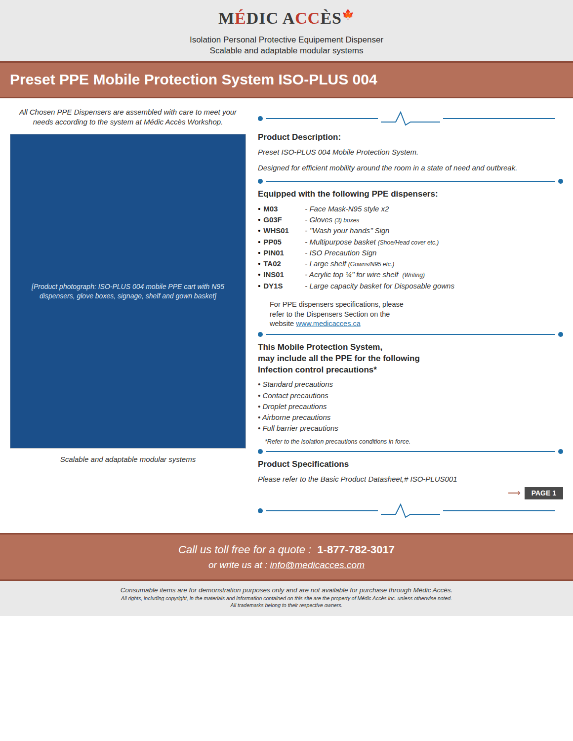MÉDIC ACCÈS🍁
Isolation Personal Protective Equipement Dispenser
Scalable and adaptable modular systems
Preset PPE Mobile Protection System ISO-PLUS 004
All Chosen PPE Dispensers are assembled with care to meet your needs according to the system at Médic Accès Workshop.
[Product photograph: ISO-PLUS 004 mobile PPE cart with N95 dispensers, glove boxes, signage, shelf and gown basket]
Scalable and adaptable modular systems
Product Description:
Preset ISO-PLUS 004 Mobile Protection System.
Designed for efficient mobility around the room in a state of need and outbreak.
Equipped with the following PPE dispensers:
•M03- Face Mask-N95 style x2
•G03F- Gloves (3) boxes
•WHS01- ’’Wash your hands’’ Sign
•PP05- Multipurpose basket (Shoe/Head cover etc.)
•PIN01- ISO Precaution Sign
•TA02- Large shelf (Gowns/N95 etc.)
•INS01- Acrylic top ¼’’ for wire shelf (Writing)
•DY1S- Large capacity basket for Disposable gowns
For PPE dispensers specifications, please
refer to the Dispensers Section on the
website www.medicacces.ca
This Mobile Protection System,
may include all the PPE for the following
Infection control precautions*
• Standard precautions
• Contact precautions
• Droplet precautions
• Airborne precautions
• Full barrier precautions
*Refer to the isolation precautions conditions in force.
Product Specifications
Please refer to the Basic Product Datasheet,# ISO-PLUS001
⟶ PAGE 1
Call us toll free for a quote : 1-877-782-3017
or write us at : info@medicacces.com
Consumable items are for demonstration purposes only and are not available for purchase through Médic Accès.
All rights, including copyright, in the materials and information contained on this site are the property of Médic Accès inc. unless otherwise noted.
All trademarks belong to their respective owners.